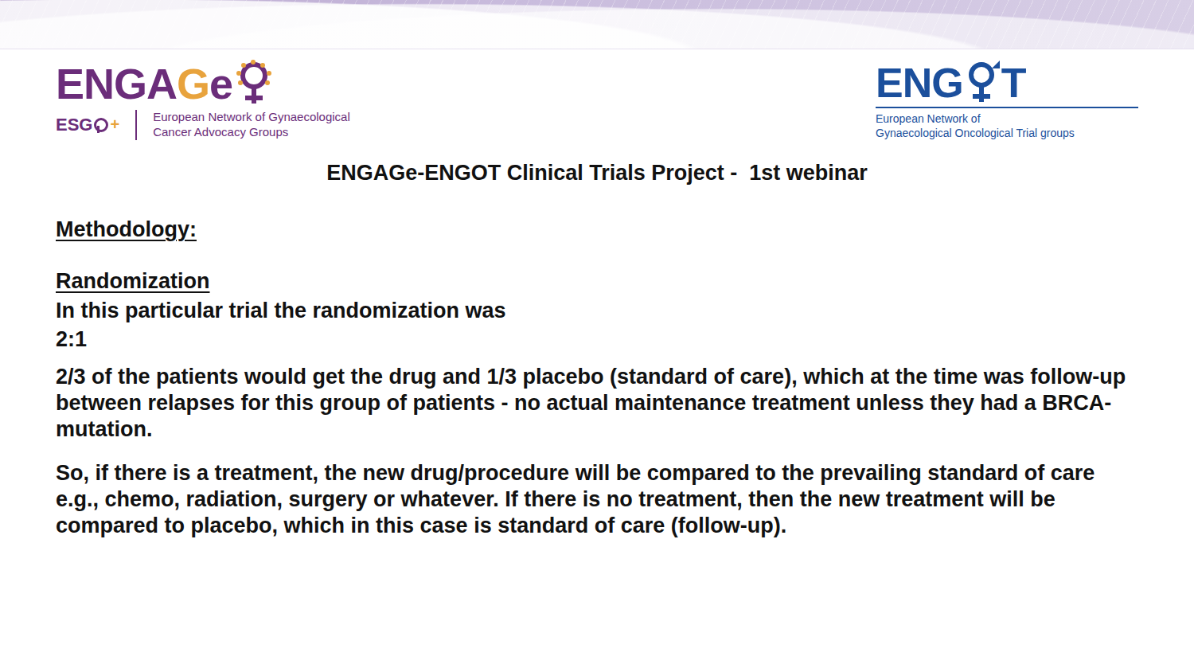ENGAGe
ESG + European Network of Gynaecological
Cancer Advocacy Groups
ENG T
European Network of
Gynaecological Oncological Trial groups
ENGAGe-ENGOT Clinical Trials Project - 1st webinar
Methodology:
Randomization
In this particular trial the randomization was
2:1
2/3 of the patients would get the drug and 1/3 placebo (standard of care), which at the time was follow-up between relapses for this group of patients - no actual maintenance treatment unless they had a BRCA-mutation.
So, if there is a treatment, the new drug/procedure will be compared to the prevailing standard of care e.g., chemo, radiation, surgery or whatever. If there is no treatment, then the new treatment will be compared to placebo, which in this case is standard of care (follow-up).